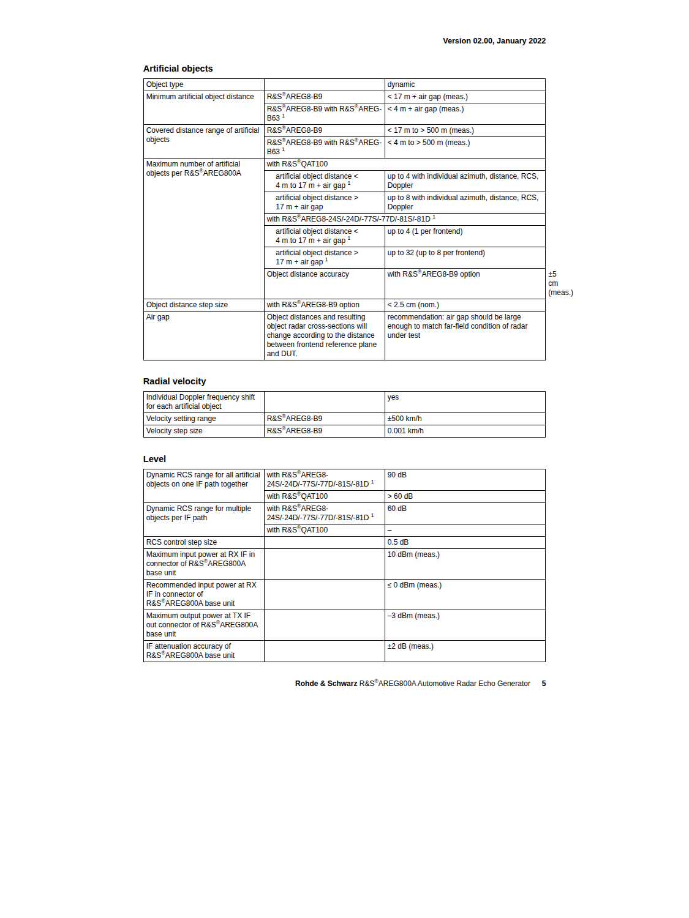Version 02.00, January 2022
Artificial objects
| Object type | | dynamic |
| Minimum artificial object distance | R&S ® AREG8-B9 | < 17 m + air gap (meas.) |
| R&S ® AREG8-B9 with R&S ® AREG-B63 1 | < 4 m + air gap (meas.) |
| Covered distance range of artificial objects | R&S ® AREG8-B9 | < 17 m to > 500 m (meas.) |
| R&S ® AREG8-B9 with R&S ® AREG-B63 1 | < 4 m to > 500 m (meas.) |
| Maximum number of artificial objects per R&S ® AREG800A | with R&S ® QAT100 |
| artificial object distance < 4 m to 17 m + air gap 1 | up to 4 with individual azimuth, distance, RCS, Doppler |
| artificial object distance > 17 m + air gap | up to 8 with individual azimuth, distance, RCS, Doppler |
| with R&S ® AREG8-24S/-24D/-77S/-77D/-81S/-81D 1 |
| artificial object distance < 4 m to 17 m + air gap 1 | up to 4 (1 per frontend) |
| artificial object distance > 17 m + air gap 1 | up to 32 (up to 8 per frontend) |
| Object distance accuracy | with R&S ® AREG8-B9 option | ±5 cm (meas.) |
| Object distance step size | with R&S ® AREG8-B9 option | < 2.5 cm (nom.) |
| Air gap | Object distances and resulting object radar cross-sections will change according to the distance between frontend reference plane and DUT. | recommendation: air gap should be large enough to match far-field condition of radar under test |
Radial velocity
| Individual Doppler frequency shift for each artificial object | | yes |
| Velocity setting range | R&S ® AREG8-B9 | ±500 km/h |
| Velocity step size | R&S ® AREG8-B9 | 0.001 km/h |
Level
| Dynamic RCS range for all artificial objects on one IF path together | with R&S ® AREG8-24S/-24D/-77S/-77D/-81S/-81D 1 | 90 dB |
| with R&S ® QAT100 | > 60 dB |
| Dynamic RCS range for multiple objects per IF path | with R&S ® AREG8-24S/-24D/-77S/-77D/-81S/-81D 1 | 60 dB |
| with R&S ® QAT100 | – |
| RCS control step size | | 0.5 dB |
| Maximum input power at RX IF in connector of R&S ® AREG800A base unit | | 10 dBm (meas.) |
| Recommended input power at RX IF in connector of R&S ® AREG800A base unit | | ≤ 0 dBm (meas.) |
| Maximum output power at TX IF out connector of R&S ® AREG800A base unit | | –3 dBm (meas.) |
| IF attenuation accuracy of R&S ® AREG800A base unit | | ±2 dB (meas.) |
Rohde & Schwarz R&S®AREG800A Automotive Radar Echo Generator5